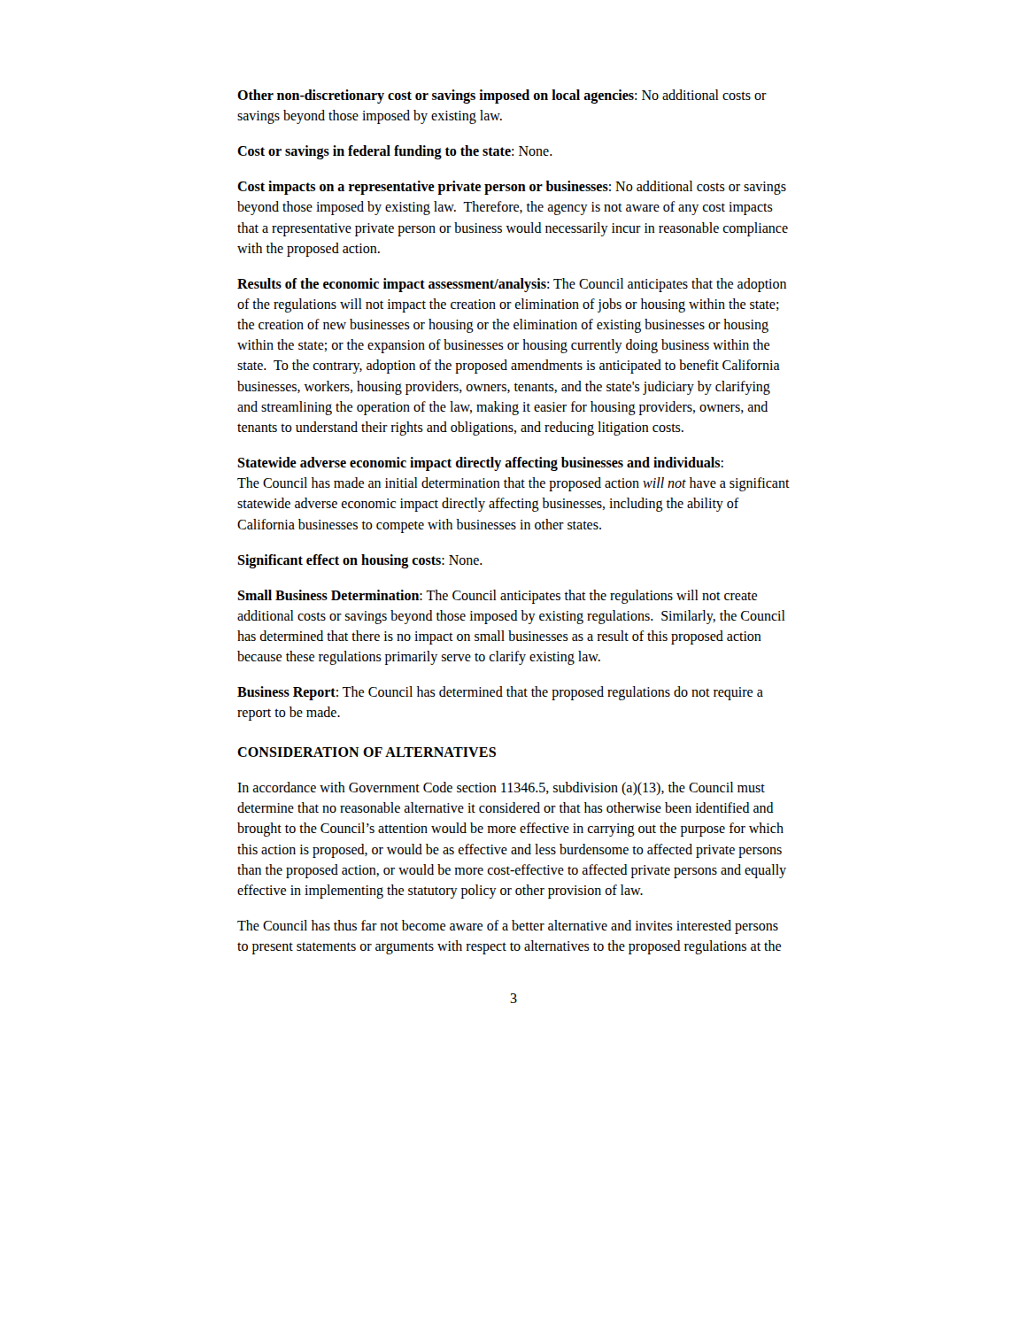Other non-discretionary cost or savings imposed on local agencies: No additional costs or savings beyond those imposed by existing law.
Cost or savings in federal funding to the state: None.
Cost impacts on a representative private person or businesses: No additional costs or savings beyond those imposed by existing law. Therefore, the agency is not aware of any cost impacts that a representative private person or business would necessarily incur in reasonable compliance with the proposed action.
Results of the economic impact assessment/analysis: The Council anticipates that the adoption of the regulations will not impact the creation or elimination of jobs or housing within the state; the creation of new businesses or housing or the elimination of existing businesses or housing within the state; or the expansion of businesses or housing currently doing business within the state. To the contrary, adoption of the proposed amendments is anticipated to benefit California businesses, workers, housing providers, owners, tenants, and the state's judiciary by clarifying and streamlining the operation of the law, making it easier for housing providers, owners, and tenants to understand their rights and obligations, and reducing litigation costs.
Statewide adverse economic impact directly affecting businesses and individuals:
The Council has made an initial determination that the proposed action will not have a significant statewide adverse economic impact directly affecting businesses, including the ability of California businesses to compete with businesses in other states.
Significant effect on housing costs: None.
Small Business Determination: The Council anticipates that the regulations will not create additional costs or savings beyond those imposed by existing regulations. Similarly, the Council has determined that there is no impact on small businesses as a result of this proposed action because these regulations primarily serve to clarify existing law.
Business Report: The Council has determined that the proposed regulations do not require a report to be made.
CONSIDERATION OF ALTERNATIVES
In accordance with Government Code section 11346.5, subdivision (a)(13), the Council must determine that no reasonable alternative it considered or that has otherwise been identified and brought to the Council’s attention would be more effective in carrying out the purpose for which this action is proposed, or would be as effective and less burdensome to affected private persons than the proposed action, or would be more cost-effective to affected private persons and equally effective in implementing the statutory policy or other provision of law.
The Council has thus far not become aware of a better alternative and invites interested persons to present statements or arguments with respect to alternatives to the proposed regulations at the
3